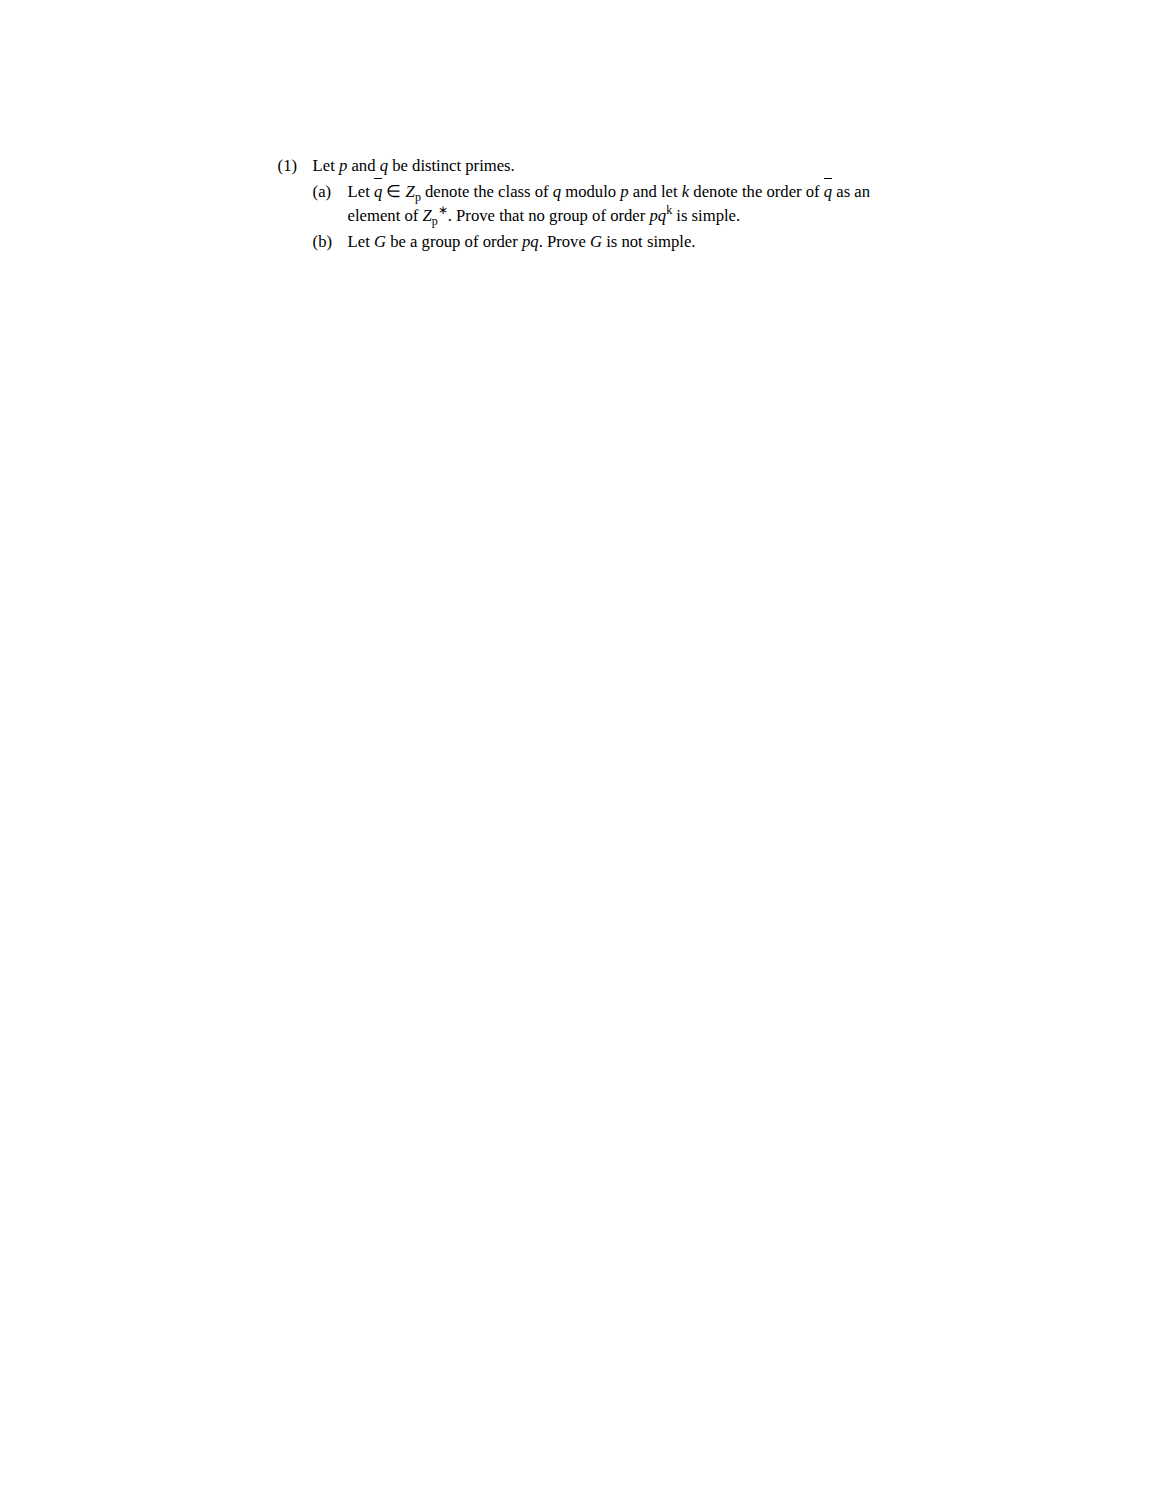(1) Let p and q be distinct primes.
(a) Let q ∈ Zp denote the class of q modulo p and let k denote the order of q as an element of Zp∗. Prove that no group of order pqk is simple.
(b) Let G be a group of order pq. Prove G is not simple.